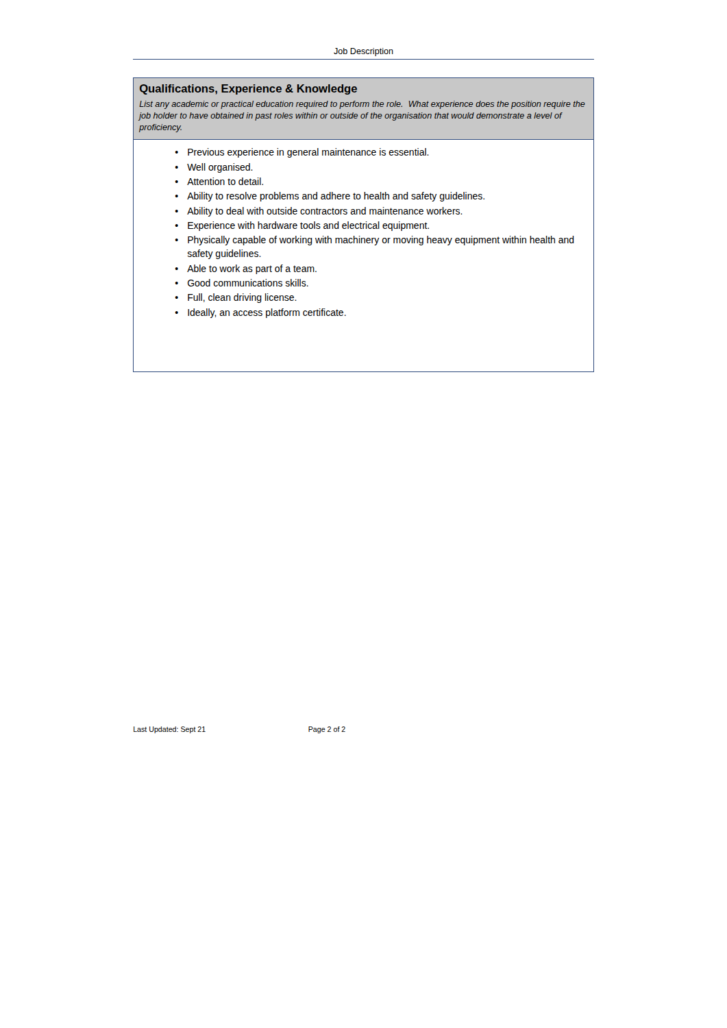Job Description
Qualifications, Experience & Knowledge
List any academic or practical education required to perform the role. What experience does the position require the job holder to have obtained in past roles within or outside of the organisation that would demonstrate a level of proficiency.
Previous experience in general maintenance is essential.
Well organised.
Attention to detail.
Ability to resolve problems and adhere to health and safety guidelines.
Ability to deal with outside contractors and maintenance workers.
Experience with hardware tools and electrical equipment.
Physically capable of working with machinery or moving heavy equipment within health and safety guidelines.
Able to work as part of a team.
Good communications skills.
Full, clean driving license.
Ideally, an access platform certificate.
Last Updated: Sept 21
Page 2 of 2